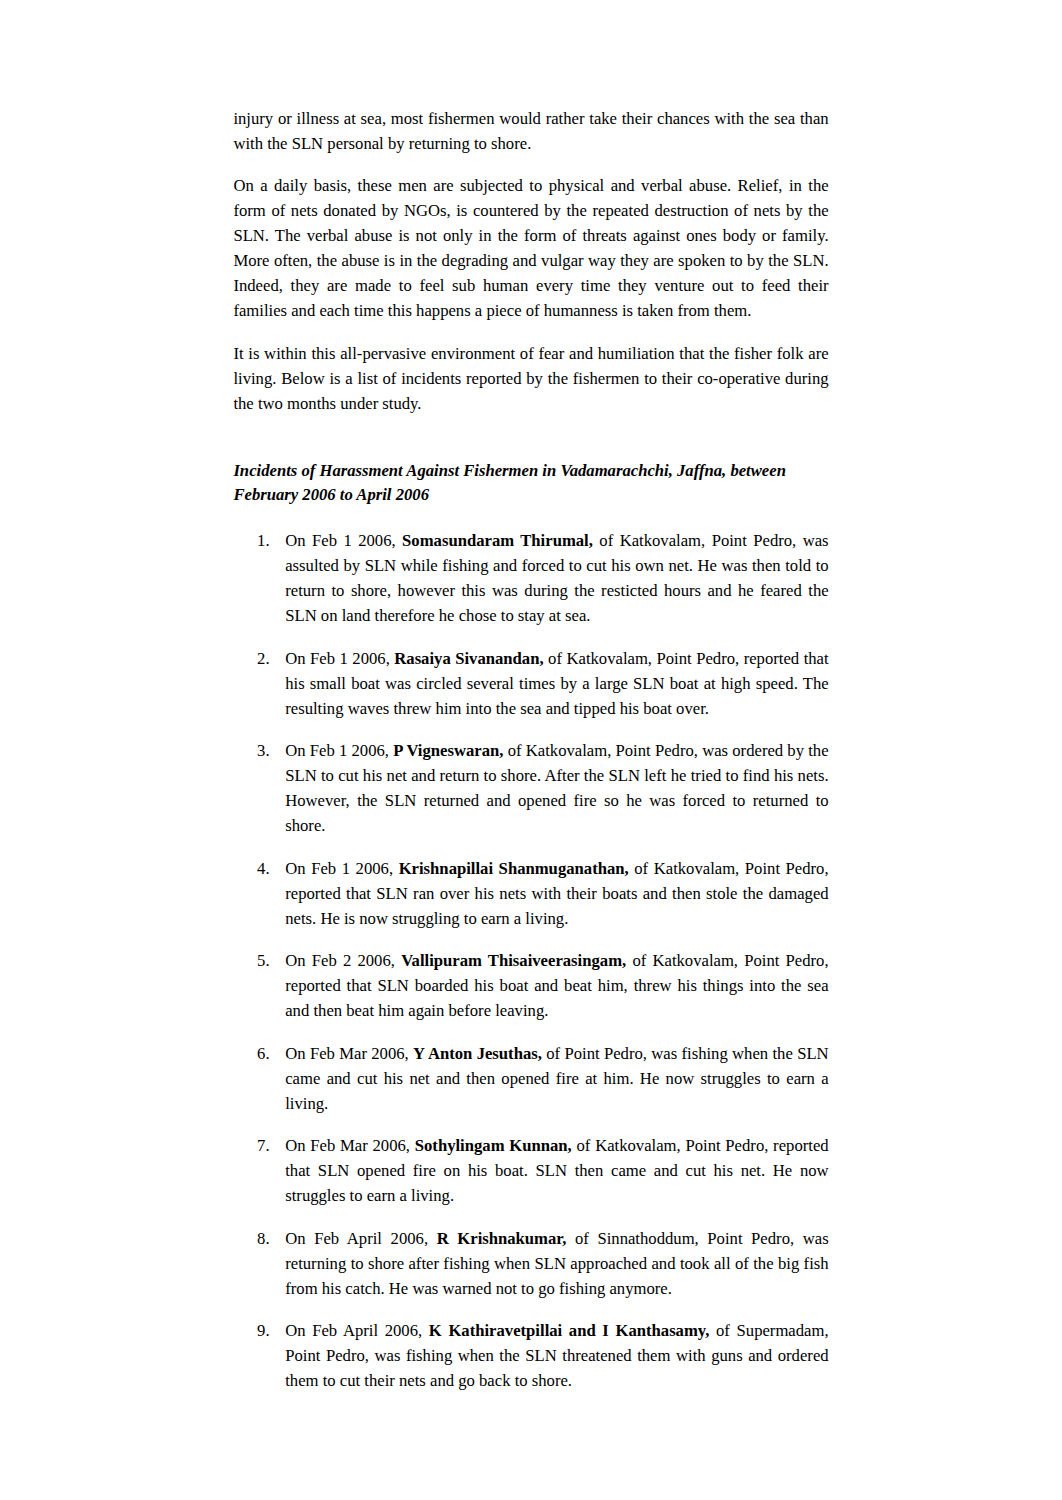injury or illness at sea, most fishermen would rather take their chances with the sea than with the SLN personal by returning to shore.
On a daily basis, these men are subjected to physical and verbal abuse. Relief, in the form of nets donated by NGOs, is countered by the repeated destruction of nets by the SLN. The verbal abuse is not only in the form of threats against ones body or family. More often, the abuse is in the degrading and vulgar way they are spoken to by the SLN. Indeed, they are made to feel sub human every time they venture out to feed their families and each time this happens a piece of humanness is taken from them.
It is within this all-pervasive environment of fear and humiliation that the fisher folk are living. Below is a list of incidents reported by the fishermen to their co-operative during the two months under study.
Incidents of Harassment Against Fishermen in Vadamarachchi, Jaffna, between February 2006 to April 2006
On Feb 1 2006, Somasundaram Thirumal, of Katkovalam, Point Pedro, was assulted by SLN while fishing and forced to cut his own net. He was then told to return to shore, however this was during the resticted hours and he feared the SLN on land therefore he chose to stay at sea.
On Feb 1 2006, Rasaiya Sivanandan, of Katkovalam, Point Pedro, reported that his small boat was circled several times by a large SLN boat at high speed. The resulting waves threw him into the sea and tipped his boat over.
On Feb 1 2006, P Vigneswaran, of Katkovalam, Point Pedro, was ordered by the SLN to cut his net and return to shore. After the SLN left he tried to find his nets. However, the SLN returned and opened fire so he was forced to returned to shore.
On Feb 1 2006, Krishnapillai Shanmuganathan, of Katkovalam, Point Pedro, reported that SLN ran over his nets with their boats and then stole the damaged nets. He is now struggling to earn a living.
On Feb 2 2006, Vallipuram Thisaiveerasingam, of Katkovalam, Point Pedro, reported that SLN boarded his boat and beat him, threw his things into the sea and then beat him again before leaving.
On Feb Mar 2006, Y Anton Jesuthas, of Point Pedro, was fishing when the SLN came and cut his net and then opened fire at him. He now struggles to earn a living.
On Feb Mar 2006, Sothylingam Kunnan, of Katkovalam, Point Pedro, reported that SLN opened fire on his boat. SLN then came and cut his net. He now struggles to earn a living.
On Feb April 2006, R Krishnakumar, of Sinnathoddum, Point Pedro, was returning to shore after fishing when SLN approached and took all of the big fish from his catch. He was warned not to go fishing anymore.
On Feb April 2006, K Kathiravetpillai and I Kanthasamy, of Supermadam, Point Pedro, was fishing when the SLN threatened them with guns and ordered them to cut their nets and go back to shore.